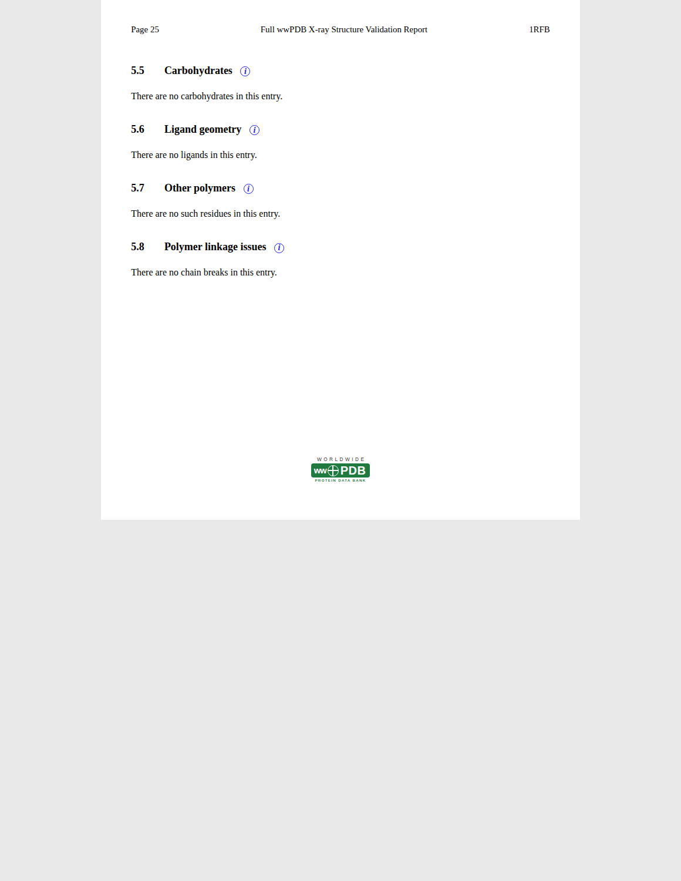Page 25
Full wwPDB X-ray Structure Validation Report
1RFB
5.5 Carbohydrates i
There are no carbohydrates in this entry.
5.6 Ligand geometry i
There are no ligands in this entry.
5.7 Other polymers i
There are no such residues in this entry.
5.8 Polymer linkage issues i
There are no chain breaks in this entry.
WORLDWIDE
ww PDB
PROTEIN DATA BANK